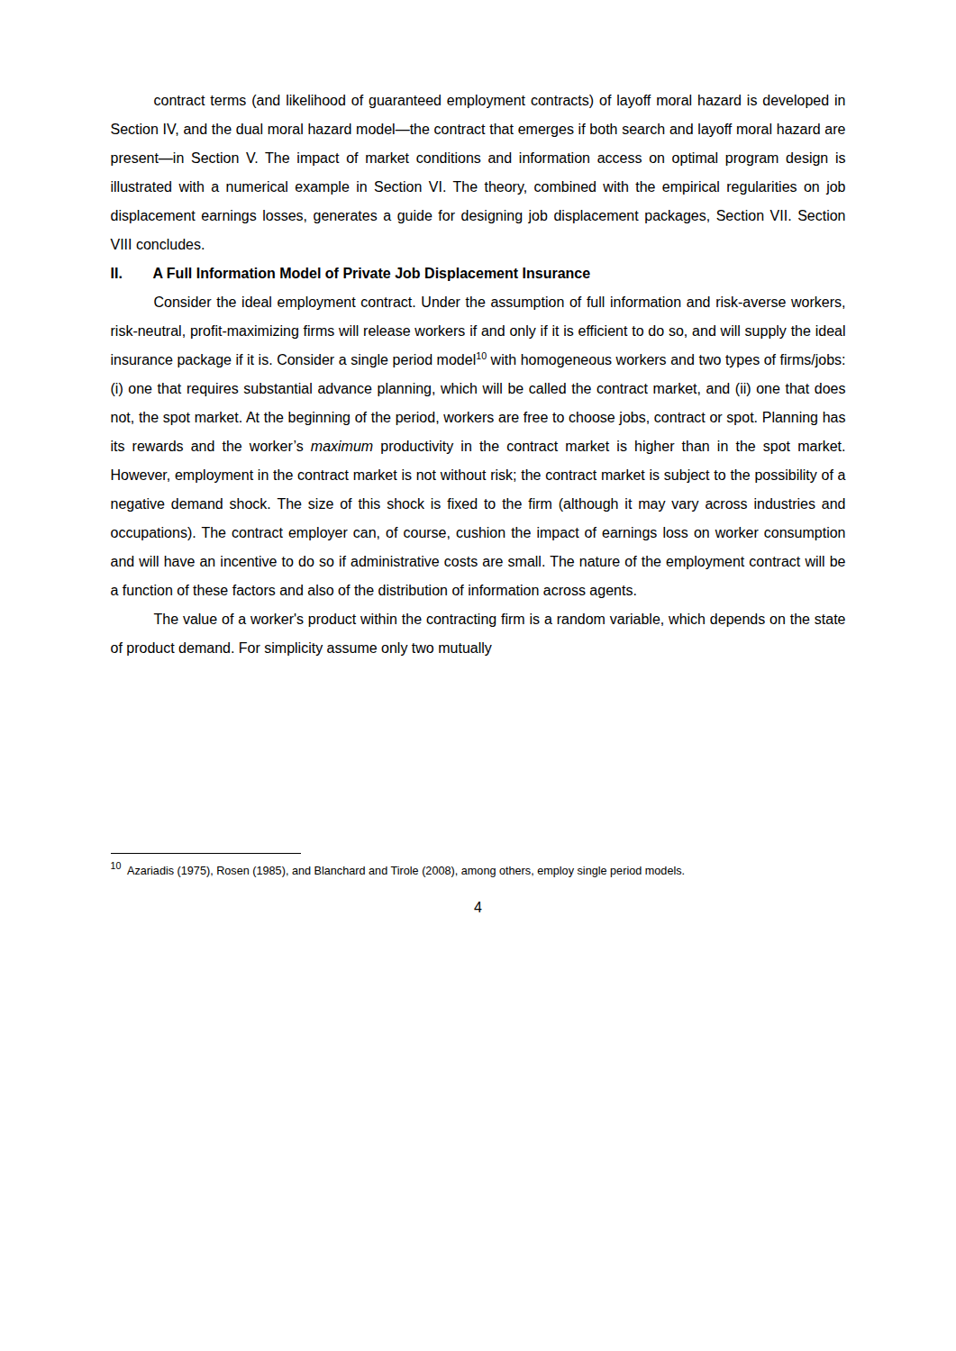contract terms (and likelihood of guaranteed employment contracts) of layoff moral hazard is developed in Section IV, and the dual moral hazard model—the contract that emerges if both search and layoff moral hazard are present—in Section V. The impact of market conditions and information access on optimal program design is illustrated with a numerical example in Section VI. The theory, combined with the empirical regularities on job displacement earnings losses, generates a guide for designing job displacement packages, Section VII. Section VIII concludes.
II. A Full Information Model of Private Job Displacement Insurance
Consider the ideal employment contract. Under the assumption of full information and risk-averse workers, risk-neutral, profit-maximizing firms will release workers if and only if it is efficient to do so, and will supply the ideal insurance package if it is. Consider a single period model10 with homogeneous workers and two types of firms/jobs: (i) one that requires substantial advance planning, which will be called the contract market, and (ii) one that does not, the spot market. At the beginning of the period, workers are free to choose jobs, contract or spot. Planning has its rewards and the worker’s maximum productivity in the contract market is higher than in the spot market. However, employment in the contract market is not without risk; the contract market is subject to the possibility of a negative demand shock. The size of this shock is fixed to the firm (although it may vary across industries and occupations). The contract employer can, of course, cushion the impact of earnings loss on worker consumption and will have an incentive to do so if administrative costs are small. The nature of the employment contract will be a function of these factors and also of the distribution of information across agents.
The value of a worker's product within the contracting firm is a random variable, which depends on the state of product demand. For simplicity assume only two mutually
10 Azariadis (1975), Rosen (1985), and Blanchard and Tirole (2008), among others, employ single period models.
4